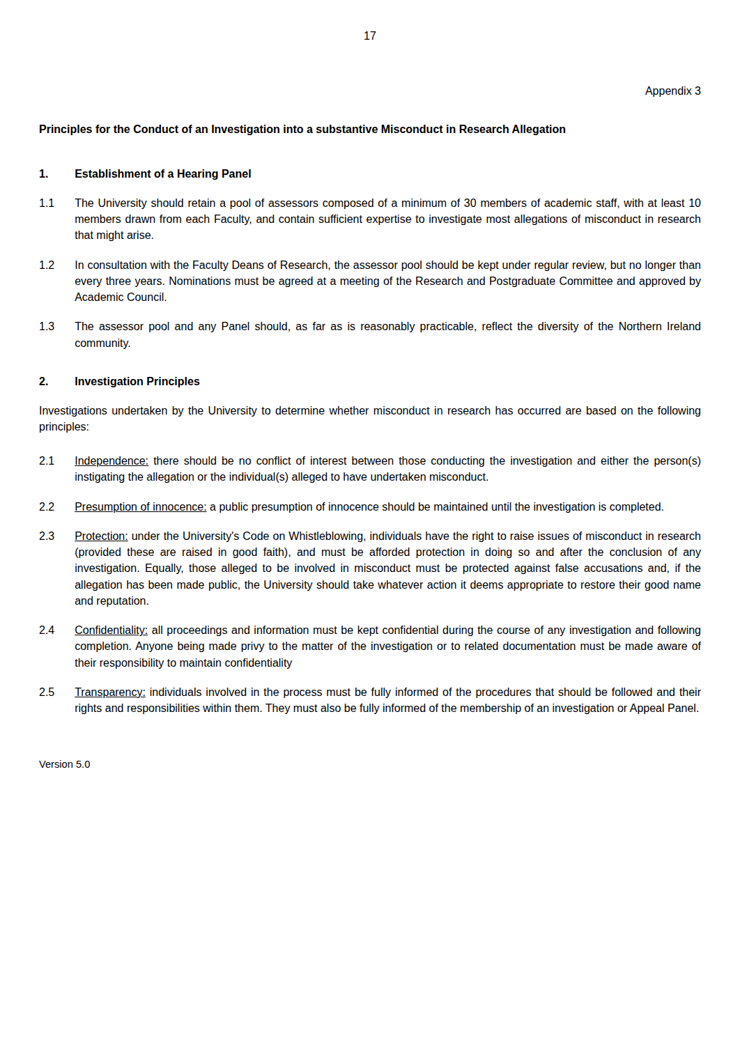17
Appendix 3
Principles for the Conduct of an Investigation into a substantive Misconduct in Research Allegation
1.
Establishment of a Hearing Panel
1.1
The University should retain a pool of assessors composed of a minimum of 30 members of academic staff, with at least 10 members drawn from each Faculty, and contain sufficient expertise to investigate most allegations of misconduct in research that might arise.
1.2
In consultation with the Faculty Deans of Research, the assessor pool should be kept under regular review, but no longer than every three years. Nominations must be agreed at a meeting of the Research and Postgraduate Committee and approved by Academic Council.
1.3
The assessor pool and any Panel should, as far as is reasonably practicable, reflect the diversity of the Northern Ireland community.
2.
Investigation Principles
Investigations undertaken by the University to determine whether misconduct in research has occurred are based on the following principles:
2.1
Independence: there should be no conflict of interest between those conducting the investigation and either the person(s) instigating the allegation or the individual(s) alleged to have undertaken misconduct.
2.2
Presumption of innocence: a public presumption of innocence should be maintained until the investigation is completed.
2.3
Protection: under the University's Code on Whistleblowing, individuals have the right to raise issues of misconduct in research (provided these are raised in good faith), and must be afforded protection in doing so and after the conclusion of any investigation. Equally, those alleged to be involved in misconduct must be protected against false accusations and, if the allegation has been made public, the University should take whatever action it deems appropriate to restore their good name and reputation.
2.4
Confidentiality: all proceedings and information must be kept confidential during the course of any investigation and following completion. Anyone being made privy to the matter of the investigation or to related documentation must be made aware of their responsibility to maintain confidentiality
2.5
Transparency: individuals involved in the process must be fully informed of the procedures that should be followed and their rights and responsibilities within them. They must also be fully informed of the membership of an investigation or Appeal Panel.
Version 5.0